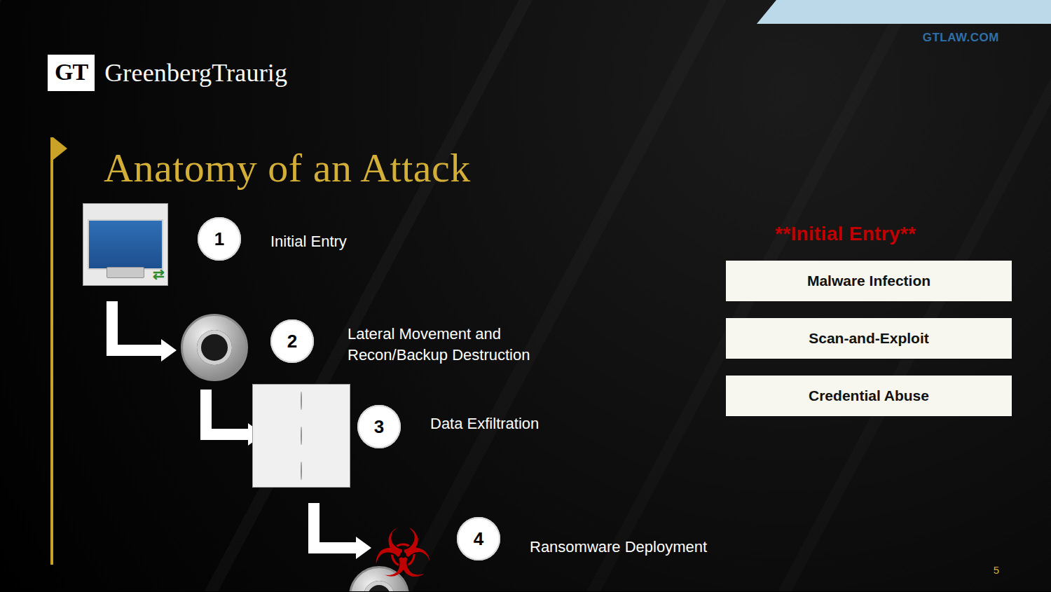GTLAW.COM
GT GreenbergTraurig
Anatomy of an Attack
⇄
1
Initial Entry
2
Lateral Movement and
Recon/Backup Destruction
3
Data Exfiltration
☣
4
Ransomware Deployment
**Initial Entry**
Malware Infection
Scan-and-Exploit
Credential Abuse
5